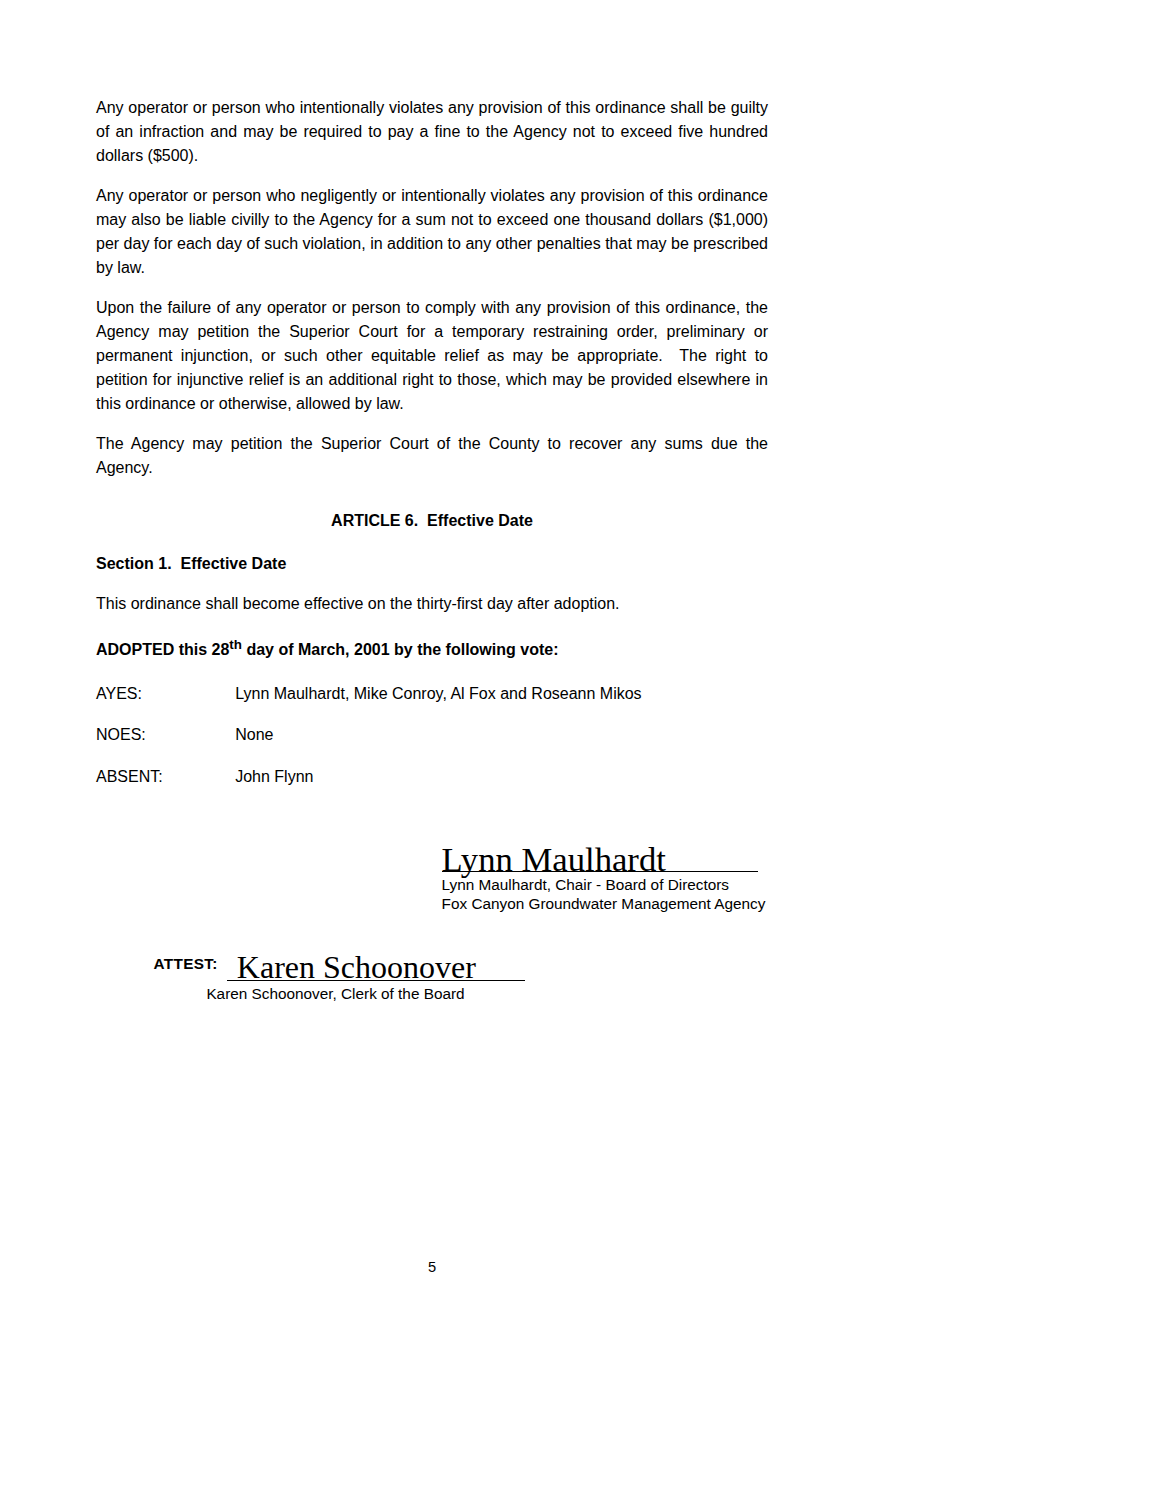Any operator or person who intentionally violates any provision of this ordinance shall be guilty of an infraction and may be required to pay a fine to the Agency not to exceed five hundred dollars ($500).
Any operator or person who negligently or intentionally violates any provision of this ordinance may also be liable civilly to the Agency for a sum not to exceed one thousand dollars ($1,000) per day for each day of such violation, in addition to any other penalties that may be prescribed by law.
Upon the failure of any operator or person to comply with any provision of this ordinance, the Agency may petition the Superior Court for a temporary restraining order, preliminary or permanent injunction, or such other equitable relief as may be appropriate. The right to petition for injunctive relief is an additional right to those, which may be provided elsewhere in this ordinance or otherwise, allowed by law.
The Agency may petition the Superior Court of the County to recover any sums due the Agency.
ARTICLE 6. Effective Date
Section 1. Effective Date
This ordinance shall become effective on the thirty-first day after adoption.
ADOPTED this 28th day of March, 2001 by the following vote:
| AYES: | Lynn Maulhardt, Mike Conroy, Al Fox and Roseann Mikos |
| NOES: | None |
| ABSENT: | John Flynn |
Lynn Maulhardt
Lynn Maulhardt, Chair - Board of Directors
Fox Canyon Groundwater Management Agency
ATTEST:
Karen Schoonover
Karen Schoonover, Clerk of the Board
5